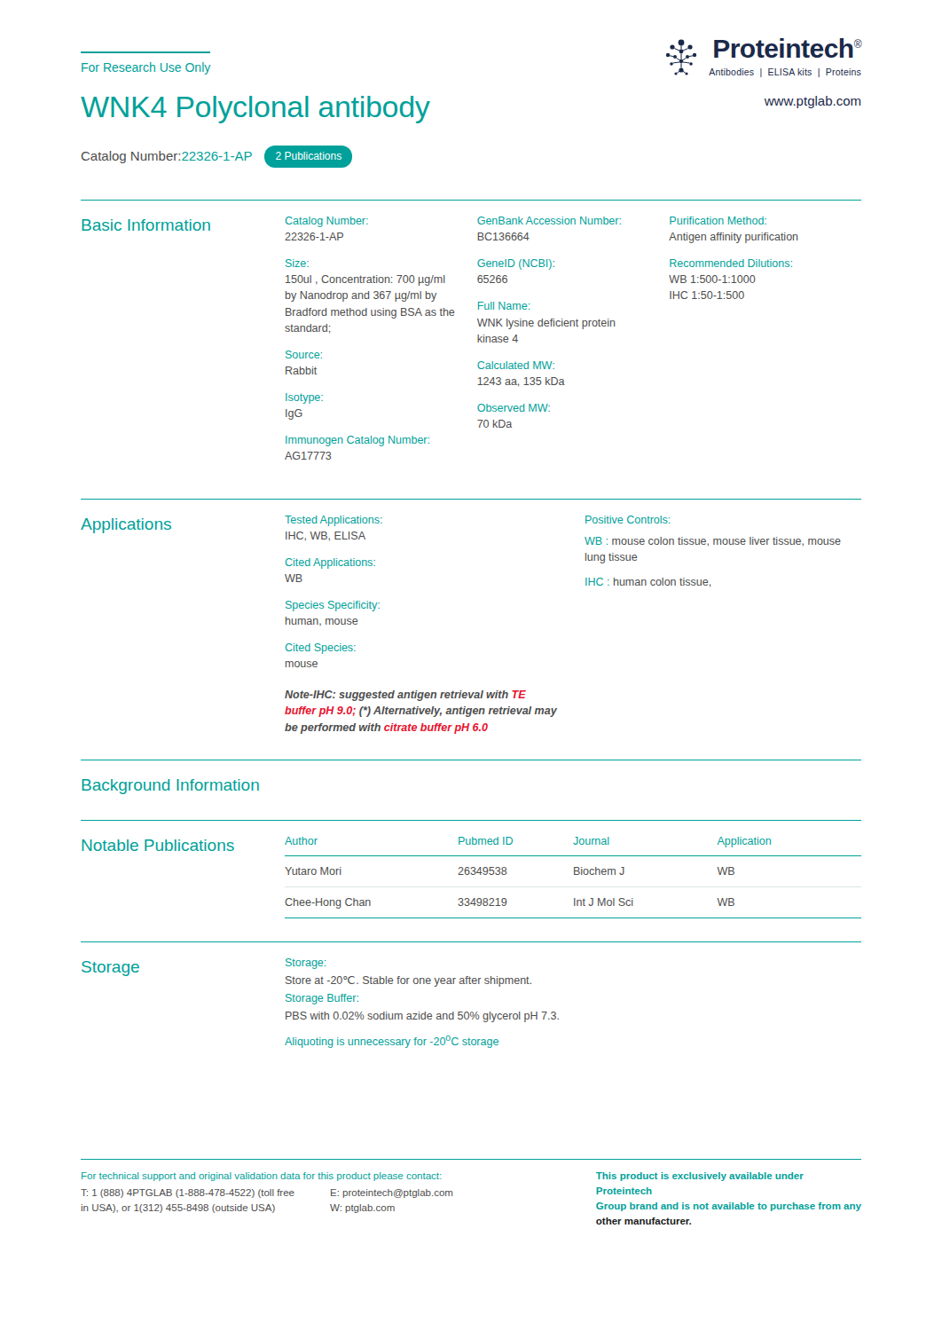For Research Use Only
WNK4 Polyclonal antibody
Catalog Number: 22326-1-AP 2 Publications
Proteintech®
Antibodies | ELISA kits | Proteins
www.ptglab.com
Basic Information
Catalog Number:
22326-1-AP
Size:
150ul , Concentration: 700 µg/ml by Nanodrop and 367 µg/ml by Bradford method using BSA as the standard;
Source:
Rabbit
Isotype:
IgG
Immunogen Catalog Number:
AG17773
GenBank Accession Number:
BC136664
GeneID (NCBI):
65266
Full Name:
WNK lysine deficient protein kinase 4
Calculated MW:
1243 aa, 135 kDa
Observed MW:
70 kDa
Purification Method:
Antigen affinity purification
Recommended Dilutions:
WB 1:500-1:1000
IHC 1:50-1:500
Applications
Tested Applications:
IHC, WB, ELISA
Cited Applications:
WB
Species Specificity:
human, mouse
Cited Species:
mouse
Note-IHC: suggested antigen retrieval with TE buffer pH 9.0; (*) Alternatively, antigen retrieval may be performed with citrate buffer pH 6.0
Positive Controls:
WB : mouse colon tissue, mouse liver tissue, mouse lung tissue
IHC : human colon tissue,
Background Information
Notable Publications
| Author | Pubmed ID | Journal | Application |
| --- | --- | --- | --- |
| Yutaro Mori | 26349538 | Biochem J | WB |
| Chee-Hong Chan | 33498219 | Int J Mol Sci | WB |
Storage
Storage:
Store at -20℃. Stable for one year after shipment.
Storage Buffer:
PBS with 0.02% sodium azide and 50% glycerol pH 7.3.
Aliquoting is unnecessary for -20oC storage
For technical support and original validation data for this product please contact:
T: 1 (888) 4PTGLAB (1-888-478-4522) (toll free
in USA), or 1(312) 455-8498 (outside USA)
E: proteintech@ptglab.com
W: ptglab.com
This product is exclusively available under Proteintech
Group brand and is not available to purchase from any
other manufacturer.